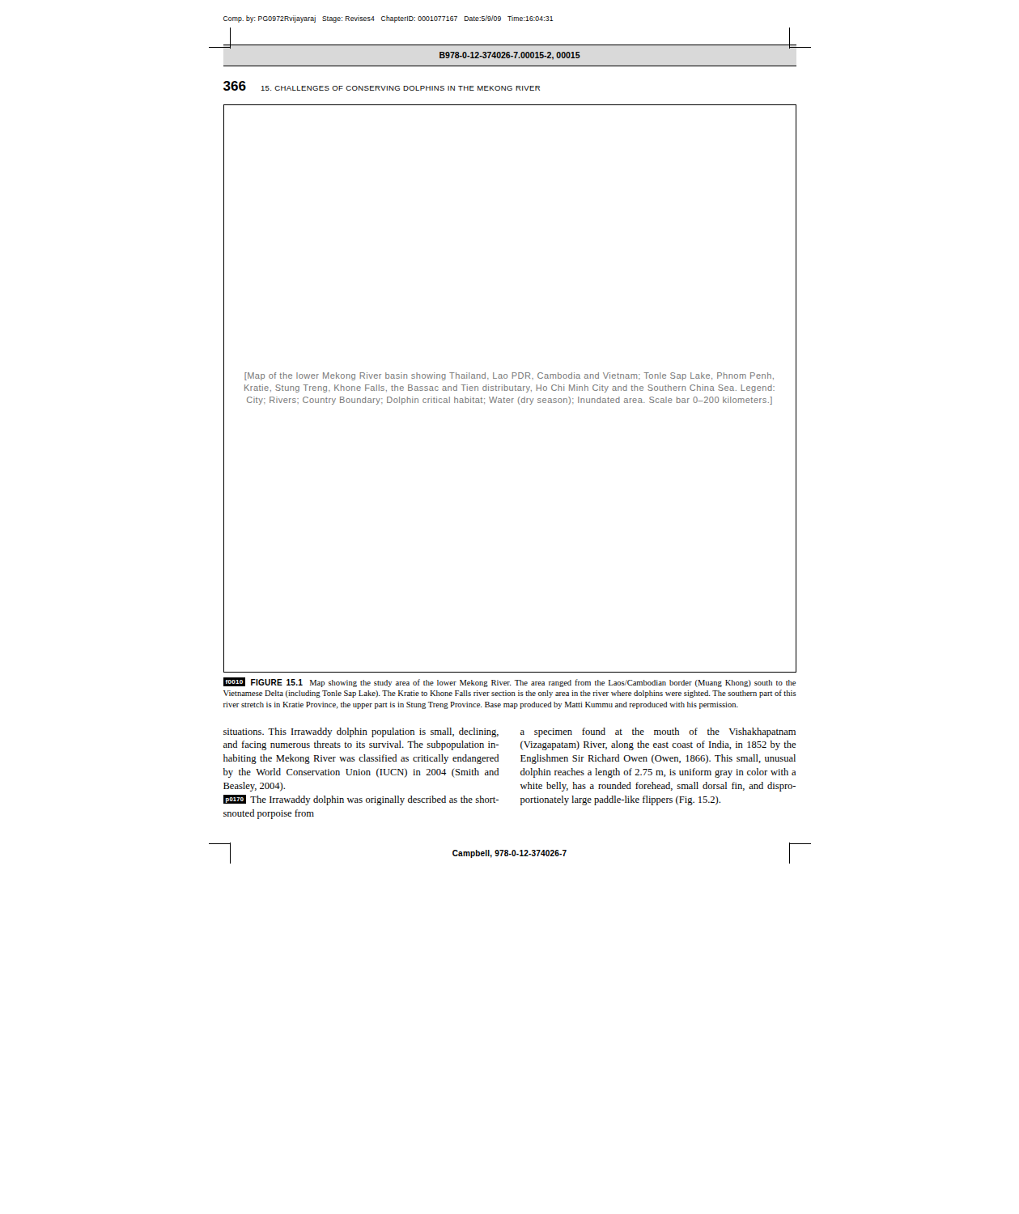Comp. by: PG0972Rvijayaraj Stage: Revises4 ChapterID: 0001077167 Date:5/9/09 Time:16:04:31
B978-0-12-374026-7.00015-2, 00015
366 15. Challenges of Conserving Dolphins in the Mekong River
[Map of the lower Mekong River basin showing Thailand, Lao PDR, Cambodia and Vietnam; Tonle Sap Lake, Phnom Penh, Kratie, Stung Treng, Khone Falls, the Bassac and Tien distributary, Ho Chi Minh City and the Southern China Sea. Legend: City; Rivers; Country Boundary; Dolphin critical habitat; Water (dry season); Inundated area. Scale bar 0–200 kilometers.]
f0010 FIGURE 15.1 Map showing the study area of the lower Mekong River. The area ranged from the Laos/Cambodian border (Muang Khong) south to the Vietnamese Delta (including Tonle Sap Lake). The Kratie to Khone Falls river section is the only area in the river where dolphins were sighted. The southern part of this river stretch is in Kratie Province, the upper part is in Stung Treng Province. Base map produced by Matti Kummu and reproduced with his permission.
situations. This Irrawaddy dolphin population is small, declining, and facing numerous threats to its survival. The subpopulation inhabiting the Mekong River was classified as critically endangered by the World Conservation Union (IUCN) in 2004 (Smith and Beasley, 2004).
p0170 The Irrawaddy dolphin was originally described as the short-snouted porpoise from
a specimen found at the mouth of the Vishakhapatnam (Vizagapatam) River, along the east coast of India, in 1852 by the Englishmen Sir Richard Owen (Owen, 1866). This small, unusual dolphin reaches a length of 2.75 m, is uniform gray in color with a white belly, has a rounded forehead, small dorsal fin, and disproportionately large paddle-like flippers (Fig. 15.2).
Campbell, 978-0-12-374026-7